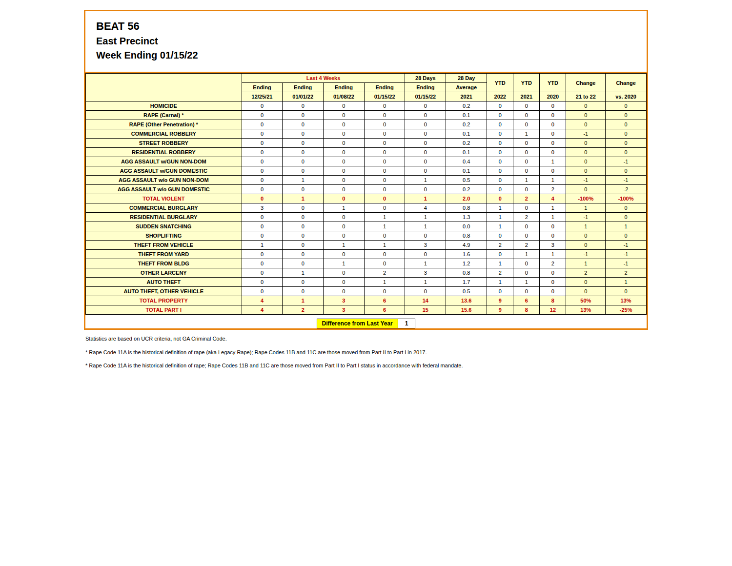BEAT 56
East Precinct
Week Ending 01/15/22
| | Last 4 Weeks | 28 Days | 28 Day | YTD | YTD | YTD | Change | Change |
| --- | --- | --- | --- | --- | --- | --- | --- | --- |
| Ending | Ending | Ending | Ending | Ending | Average |
| 12/25/21 | 01/01/22 | 01/08/22 | 01/15/22 | 01/15/22 | 2021 | 2022 | 2021 | 2020 | 21 to 22 | vs. 2020 |
| HOMICIDE | 0 | 0 | 0 | 0 | 0 | 0.2 | 0 | 0 | 0 | 0 | 0 |
| RAPE (Carnal) * | 0 | 0 | 0 | 0 | 0 | 0.1 | 0 | 0 | 0 | 0 | 0 |
| RAPE (Other Penetration) * | 0 | 0 | 0 | 0 | 0 | 0.2 | 0 | 0 | 0 | 0 | 0 |
| COMMERCIAL ROBBERY | 0 | 0 | 0 | 0 | 0 | 0.1 | 0 | 1 | 0 | -1 | 0 |
| STREET ROBBERY | 0 | 0 | 0 | 0 | 0 | 0.2 | 0 | 0 | 0 | 0 | 0 |
| RESIDENTIAL ROBBERY | 0 | 0 | 0 | 0 | 0 | 0.1 | 0 | 0 | 0 | 0 | 0 |
| AGG ASSAULT w/GUN NON-DOM | 0 | 0 | 0 | 0 | 0 | 0.4 | 0 | 0 | 1 | 0 | -1 |
| AGG ASSAULT w/GUN DOMESTIC | 0 | 0 | 0 | 0 | 0 | 0.1 | 0 | 0 | 0 | 0 | 0 |
| AGG ASSAULT w/o GUN NON-DOM | 0 | 1 | 0 | 0 | 1 | 0.5 | 0 | 1 | 1 | -1 | -1 |
| AGG ASSAULT w/o GUN DOMESTIC | 0 | 0 | 0 | 0 | 0 | 0.2 | 0 | 0 | 2 | 0 | -2 |
| TOTAL VIOLENT | 0 | 1 | 0 | 0 | 1 | 2.0 | 0 | 2 | 4 | -100% | -100% |
| COMMERCIAL BURGLARY | 3 | 0 | 1 | 0 | 4 | 0.8 | 1 | 0 | 1 | 1 | 0 |
| RESIDENTIAL BURGLARY | 0 | 0 | 0 | 1 | 1 | 1.3 | 1 | 2 | 1 | -1 | 0 |
| SUDDEN SNATCHING | 0 | 0 | 0 | 1 | 1 | 0.0 | 1 | 0 | 0 | 1 | 1 |
| SHOPLIFTING | 0 | 0 | 0 | 0 | 0 | 0.8 | 0 | 0 | 0 | 0 | 0 |
| THEFT FROM VEHICLE | 1 | 0 | 1 | 1 | 3 | 4.9 | 2 | 2 | 3 | 0 | -1 |
| THEFT FROM YARD | 0 | 0 | 0 | 0 | 0 | 1.6 | 0 | 1 | 1 | -1 | -1 |
| THEFT FROM BLDG | 0 | 0 | 1 | 0 | 1 | 1.2 | 1 | 0 | 2 | 1 | -1 |
| OTHER LARCENY | 0 | 1 | 0 | 2 | 3 | 0.8 | 2 | 0 | 0 | 2 | 2 |
| AUTO THEFT | 0 | 0 | 0 | 1 | 1 | 1.7 | 1 | 1 | 0 | 0 | 1 |
| AUTO THEFT, OTHER VEHICLE | 0 | 0 | 0 | 0 | 0 | 0.5 | 0 | 0 | 0 | 0 | 0 |
| TOTAL PROPERTY | 4 | 1 | 3 | 6 | 14 | 13.6 | 9 | 6 | 8 | 50% | 13% |
| TOTAL PART I | 4 | 2 | 3 | 6 | 15 | 15.6 | 9 | 8 | 12 | 13% | -25% |
Difference from Last Year 1
Statistics are based on UCR criteria, not GA Criminal Code.
* Rape Code 11A is the historical definition of rape (aka Legacy Rape); Rape Codes 11B and 11C are those moved from Part II to Part I in 2017.
* Rape Code 11A is the historical definition of rape; Rape Codes 11B and 11C are those moved from Part II to Part I status in accordance with federal mandate.